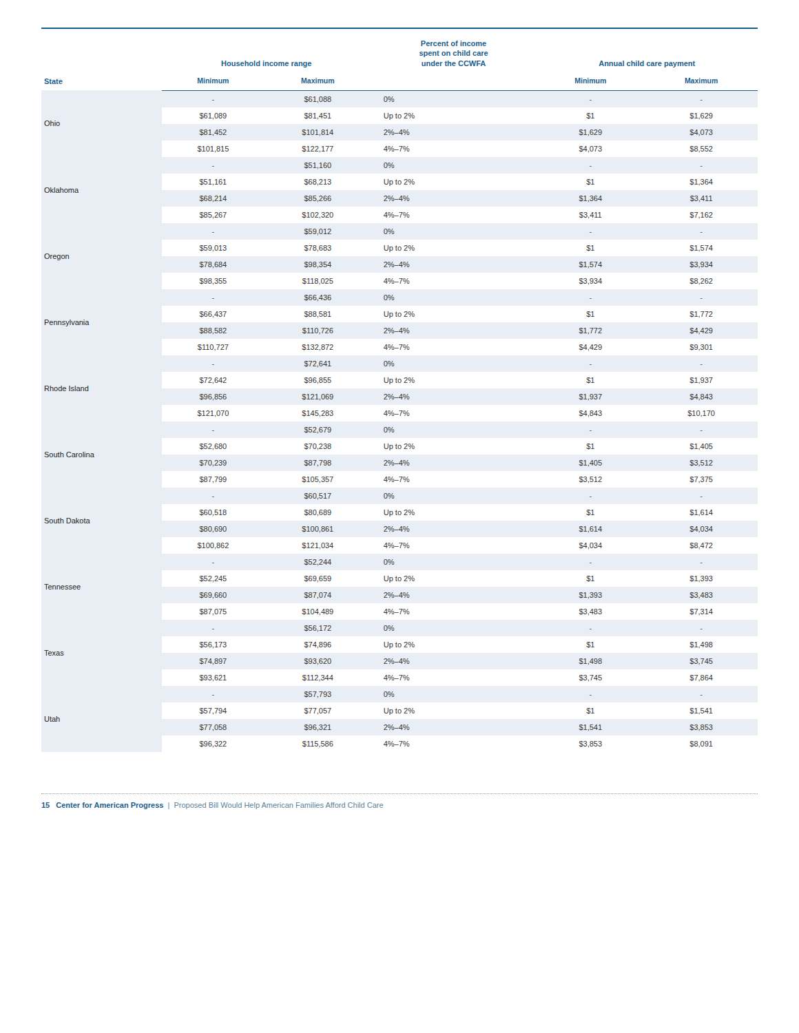| State | Household income range | Percent of income spent on child care under the CCWFA | Annual child care payment |
| --- | --- | --- | --- |
| Minimum | Maximum | | Minimum | Maximum |
| Ohio | - | $61,088 | 0% | - | - |
| $61,089 | $81,451 | Up to 2% | $1 | $1,629 |
| $81,452 | $101,814 | 2%–4% | $1,629 | $4,073 |
| $101,815 | $122,177 | 4%–7% | $4,073 | $8,552 |
| Oklahoma | - | $51,160 | 0% | - | - |
| $51,161 | $68,213 | Up to 2% | $1 | $1,364 |
| $68,214 | $85,266 | 2%–4% | $1,364 | $3,411 |
| $85,267 | $102,320 | 4%–7% | $3,411 | $7,162 |
| Oregon | - | $59,012 | 0% | - | - |
| $59,013 | $78,683 | Up to 2% | $1 | $1,574 |
| $78,684 | $98,354 | 2%–4% | $1,574 | $3,934 |
| $98,355 | $118,025 | 4%–7% | $3,934 | $8,262 |
| Pennsylvania | - | $66,436 | 0% | - | - |
| $66,437 | $88,581 | Up to 2% | $1 | $1,772 |
| $88,582 | $110,726 | 2%–4% | $1,772 | $4,429 |
| $110,727 | $132,872 | 4%–7% | $4,429 | $9,301 |
| Rhode Island | - | $72,641 | 0% | - | - |
| $72,642 | $96,855 | Up to 2% | $1 | $1,937 |
| $96,856 | $121,069 | 2%–4% | $1,937 | $4,843 |
| $121,070 | $145,283 | 4%–7% | $4,843 | $10,170 |
| South Carolina | - | $52,679 | 0% | - | - |
| $52,680 | $70,238 | Up to 2% | $1 | $1,405 |
| $70,239 | $87,798 | 2%–4% | $1,405 | $3,512 |
| $87,799 | $105,357 | 4%–7% | $3,512 | $7,375 |
| South Dakota | - | $60,517 | 0% | - | - |
| $60,518 | $80,689 | Up to 2% | $1 | $1,614 |
| $80,690 | $100,861 | 2%–4% | $1,614 | $4,034 |
| $100,862 | $121,034 | 4%–7% | $4,034 | $8,472 |
| Tennessee | - | $52,244 | 0% | - | - |
| $52,245 | $69,659 | Up to 2% | $1 | $1,393 |
| $69,660 | $87,074 | 2%–4% | $1,393 | $3,483 |
| $87,075 | $104,489 | 4%–7% | $3,483 | $7,314 |
| Texas | - | $56,172 | 0% | - | - |
| $56,173 | $74,896 | Up to 2% | $1 | $1,498 |
| $74,897 | $93,620 | 2%–4% | $1,498 | $3,745 |
| $93,621 | $112,344 | 4%–7% | $3,745 | $7,864 |
| Utah | - | $57,793 | 0% | - | - |
| $57,794 | $77,057 | Up to 2% | $1 | $1,541 |
| $77,058 | $96,321 | 2%–4% | $1,541 | $3,853 |
| $96,322 | $115,586 | 4%–7% | $3,853 | $8,091 |
15 Center for American Progress | Proposed Bill Would Help American Families Afford Child Care